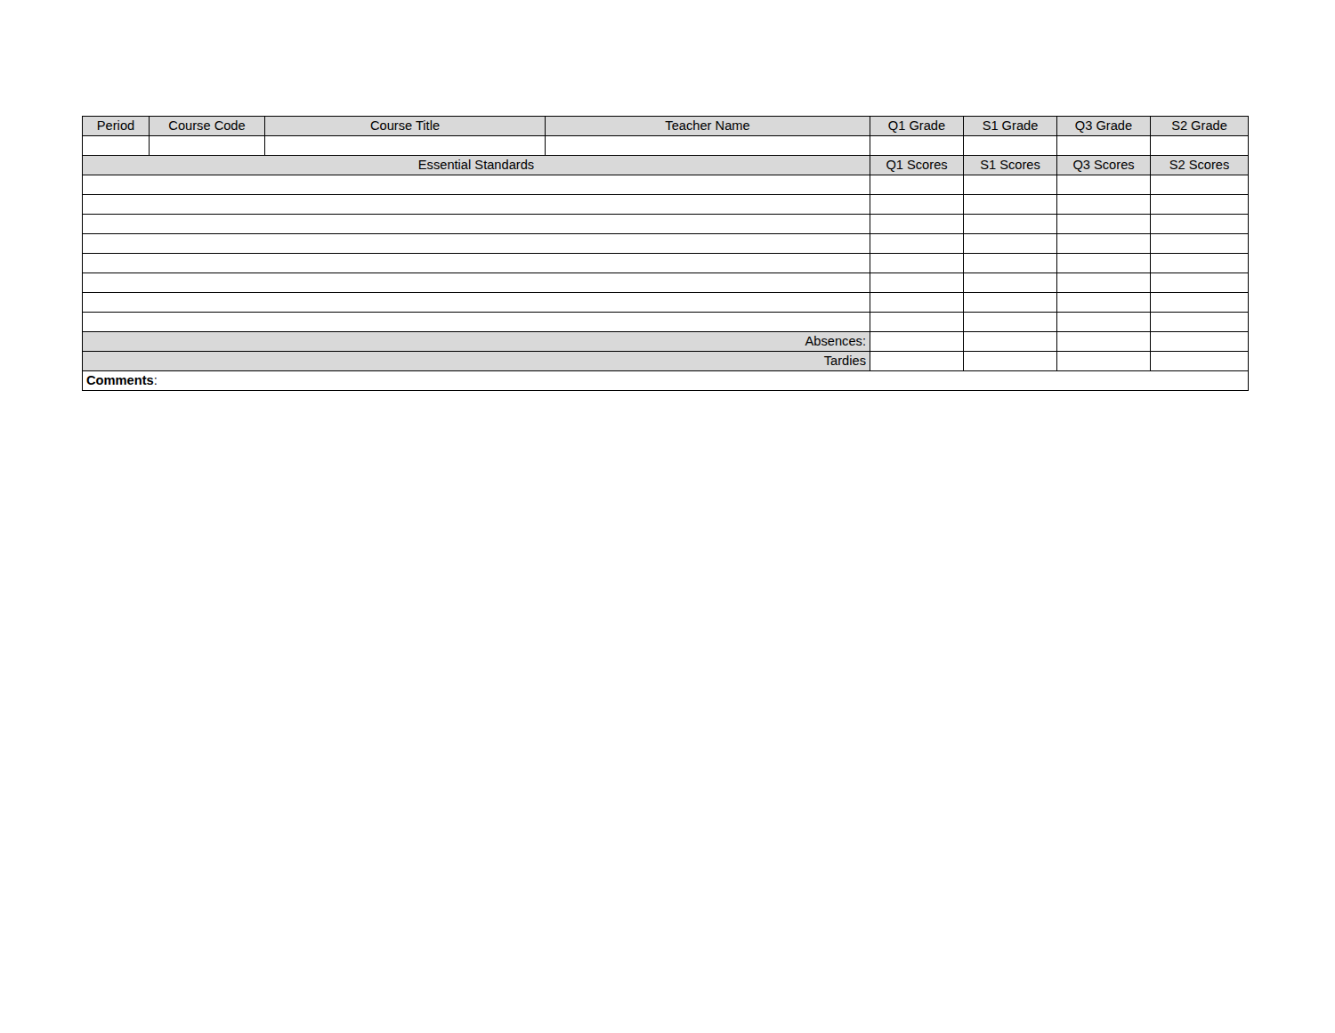| Period | Course Code | Course Title | Teacher Name | Q1 Grade | S1 Grade | Q3 Grade | S2 Grade |
| Essential Standards | Q1 Scores | S1 Scores | Q3 Scores | S2 Scores |
| Absences: | | | | |
| Tardies | | | | |
| Comments : |